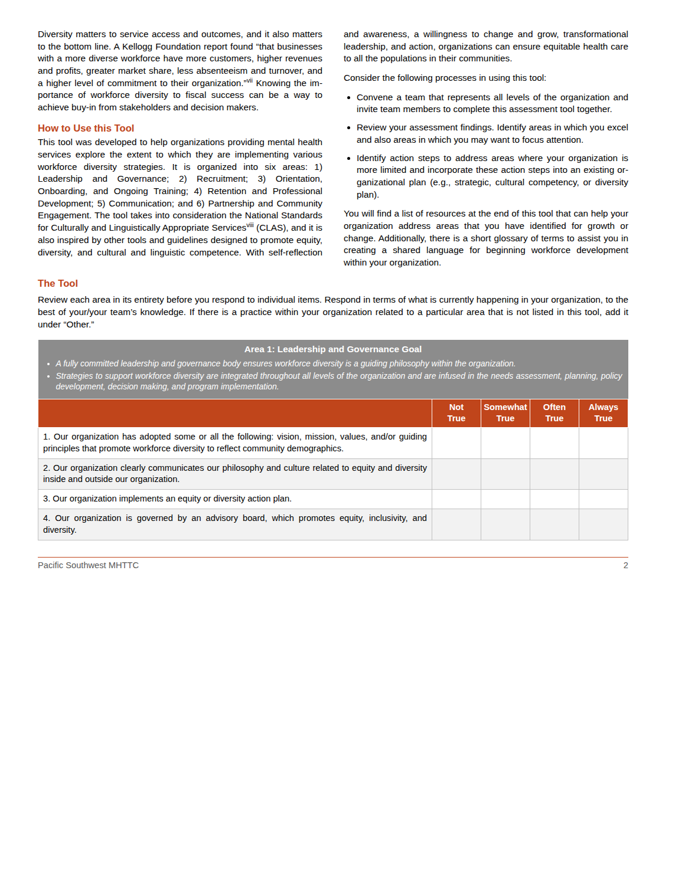Diversity matters to service access and outcomes, and it also matters to the bottom line. A Kellogg Foundation report found “that businesses with a more diverse workforce have more customers, higher revenues and profits, greater market share, less absenteeism and turnover, and a higher level of commitment to their organization.”vii Knowing the importance of workforce diversity to fiscal success can be a way to achieve buy-in from stakeholders and decision makers.
How to Use this Tool
This tool was developed to help organizations providing mental health services explore the extent to which they are implementing various workforce diversity strategies. It is organized into six areas: 1) Leadership and Governance; 2) Recruitment; 3) Orientation, Onboarding, and Ongoing Training; 4) Retention and Professional Development; 5) Communication; and 6) Partnership and Community Engagement. The tool takes into consideration the National Standards for Culturally and Linguistically Appropriate Servicesviii (CLAS), and it is also inspired by other tools and guidelines designed to promote equity, diversity, and cultural and linguistic competence. With self-reflection and awareness, a willingness to change and grow, transformational leadership, and action, organizations can ensure equitable health care to all the populations in their communities.
Consider the following processes in using this tool:
Convene a team that represents all levels of the organization and invite team members to complete this assessment tool together.
Review your assessment findings. Identify areas in which you excel and also areas in which you may want to focus attention.
Identify action steps to address areas where your organization is more limited and incorporate these action steps into an existing organizational plan (e.g., strategic, cultural competency, or diversity plan).
You will find a list of resources at the end of this tool that can help your organization address areas that you have identified for growth or change. Additionally, there is a short glossary of terms to assist you in creating a shared language for beginning workforce development within your organization.
The Tool
Review each area in its entirety before you respond to individual items. Respond in terms of what is currently happening in your organization, to the best of your/your team’s knowledge. If there is a practice within your organization related to a particular area that is not listed in this tool, add it under “Other.”
| Area 1: Leadership and Governance Goal A fully committed leadership and governance body ensures workforce diversity is a guiding philosophy within the organization. Strategies to support workforce diversity are integrated throughout all levels of the organization and are infused in the needs assessment, planning, policy development, decision making, and program implementation. |
| | Not True | Somewhat True | Often True | Always True |
| 1. Our organization has adopted some or all the following: vision, mission, values, and/or guiding principles that promote workforce diversity to reflect community demographics. | | | | |
| 2. Our organization clearly communicates our philosophy and culture related to equity and diversity inside and outside our organization. | | | | |
| 3. Our organization implements an equity or diversity action plan. | | | | |
| 4. Our organization is governed by an advisory board, which promotes equity, inclusivity, and diversity. | | | | |
Pacific Southwest MHTTC 2